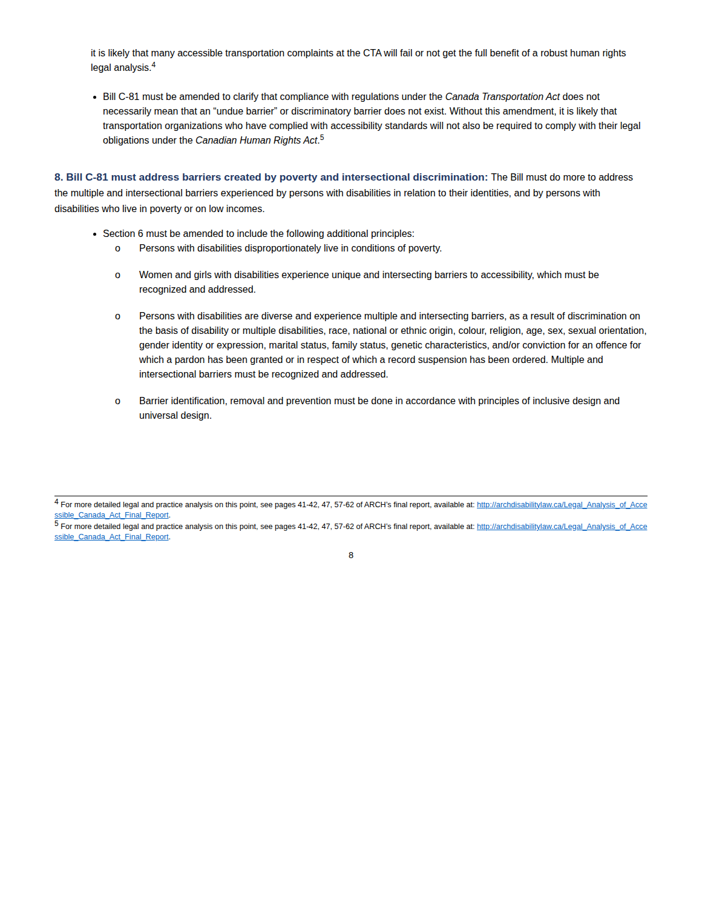it is likely that many accessible transportation complaints at the CTA will fail or not get the full benefit of a robust human rights legal analysis.4
Bill C-81 must be amended to clarify that compliance with regulations under the Canada Transportation Act does not necessarily mean that an “undue barrier” or discriminatory barrier does not exist. Without this amendment, it is likely that transportation organizations who have complied with accessibility standards will not also be required to comply with their legal obligations under the Canadian Human Rights Act.5
8. Bill C-81 must address barriers created by poverty and intersectional discrimination: The Bill must do more to address the multiple and intersectional barriers experienced by persons with disabilities in relation to their identities, and by persons with disabilities who live in poverty or on low incomes.
Section 6 must be amended to include the following additional principles:
Persons with disabilities disproportionately live in conditions of poverty.
Women and girls with disabilities experience unique and intersecting barriers to accessibility, which must be recognized and addressed.
Persons with disabilities are diverse and experience multiple and intersecting barriers, as a result of discrimination on the basis of disability or multiple disabilities, race, national or ethnic origin, colour, religion, age, sex, sexual orientation, gender identity or expression, marital status, family status, genetic characteristics, and/or conviction for an offence for which a pardon has been granted or in respect of which a record suspension has been ordered. Multiple and intersectional barriers must be recognized and addressed.
Barrier identification, removal and prevention must be done in accordance with principles of inclusive design and universal design.
4 For more detailed legal and practice analysis on this point, see pages 41-42, 47, 57-62 of ARCH’s final report, available at: http://archdisabilitylaw.ca/Legal_Analysis_of_Accessible_Canada_Act_Final_Report.
5 For more detailed legal and practice analysis on this point, see pages 41-42, 47, 57-62 of ARCH’s final report, available at: http://archdisabilitylaw.ca/Legal_Analysis_of_Accessible_Canada_Act_Final_Report.
8